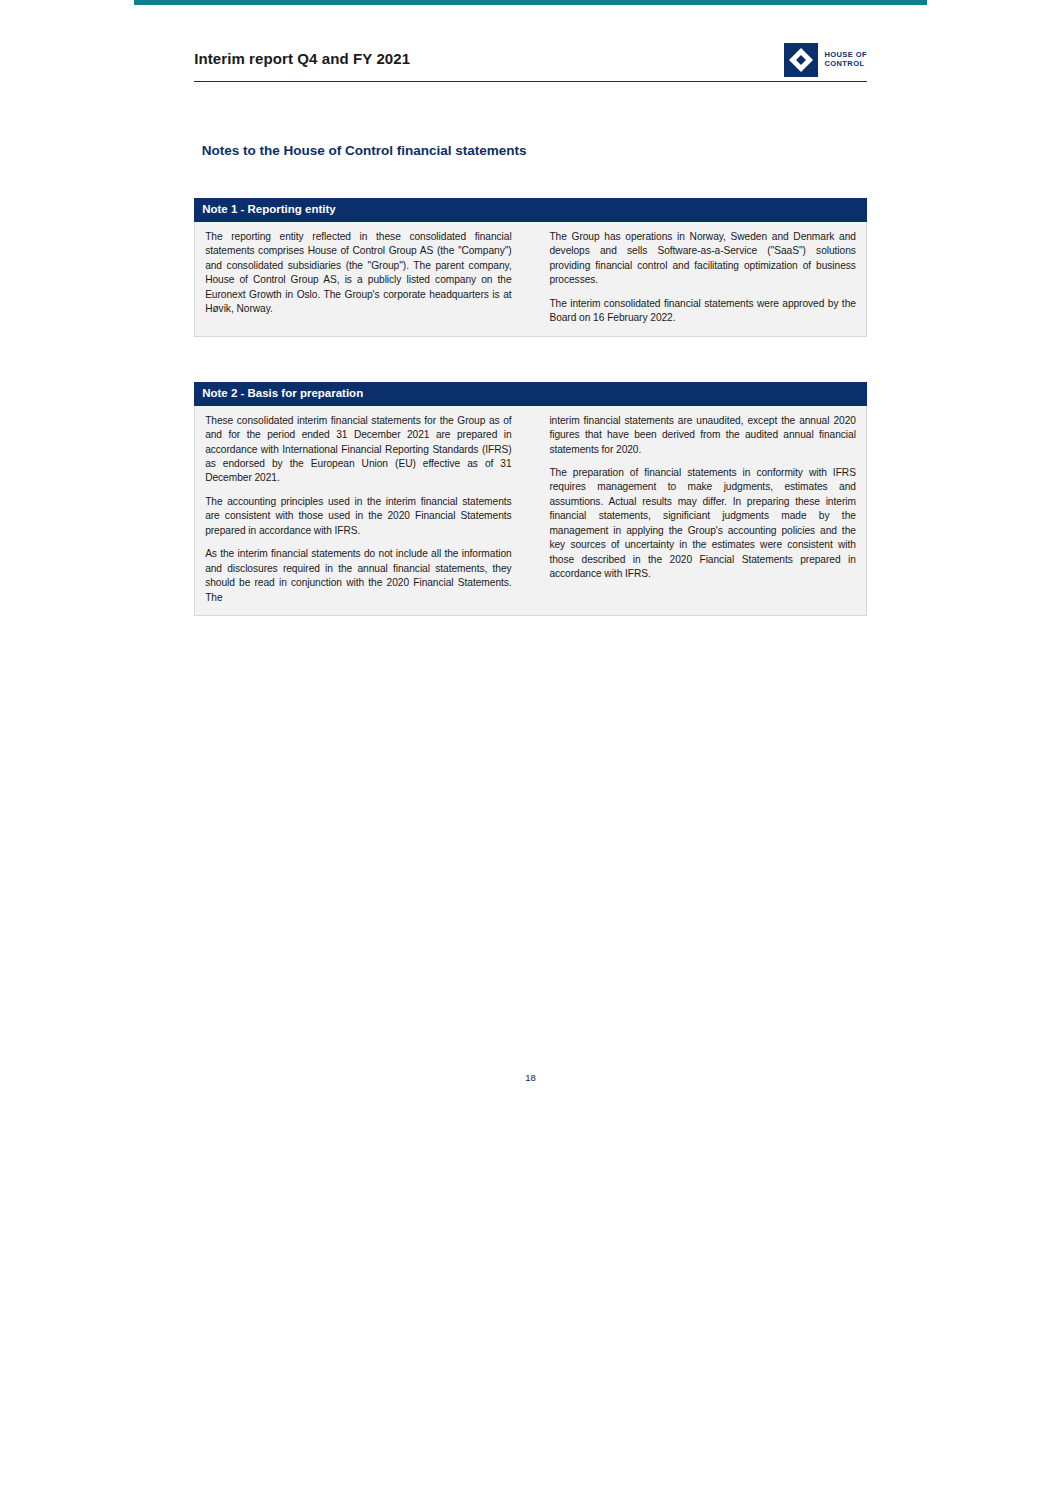Interim report Q4 and FY 2021
HOUSE OF
CONTROL
Notes to the House of Control financial statements
Note 1 - Reporting entity
The reporting entity reflected in these consolidated financial statements comprises House of Control Group AS (the "Company") and consolidated subsidiaries (the "Group"). The parent company, House of Control Group AS, is a publicly listed company on the Euronext Growth in Oslo. The Group's corporate headquarters is at Høvik, Norway.
The Group has operations in Norway, Sweden and Denmark and develops and sells Software-as-a-Service ("SaaS") solutions providing financial control and facilitating optimization of business processes.
The interim consolidated financial statements were approved by the Board on 16 February 2022.
Note 2 - Basis for preparation
These consolidated interim financial statements for the Group as of and for the period ended 31 December 2021 are prepared in accordance with International Financial Reporting Standards (IFRS) as endorsed by the European Union (EU) effective as of 31 December 2021.
The accounting principles used in the interim financial statements are consistent with those used in the 2020 Financial Statements prepared in accordance with IFRS.
As the interim financial statements do not include all the information and disclosures required in the annual financial statements, they should be read in conjunction with the 2020 Financial Statements. The
interim financial statements are unaudited, except the annual 2020 figures that have been derived from the audited annual financial statements for 2020.
The preparation of financial statements in conformity with IFRS requires management to make judgments, estimates and assumtions. Actual results may differ. In preparing these interim financial statements, significiant judgments made by the management in applying the Group's accounting policies and the key sources of uncertainty in the estimates were consistent with those described in the 2020 Fiancial Statements prepared in accordance with IFRS.
18